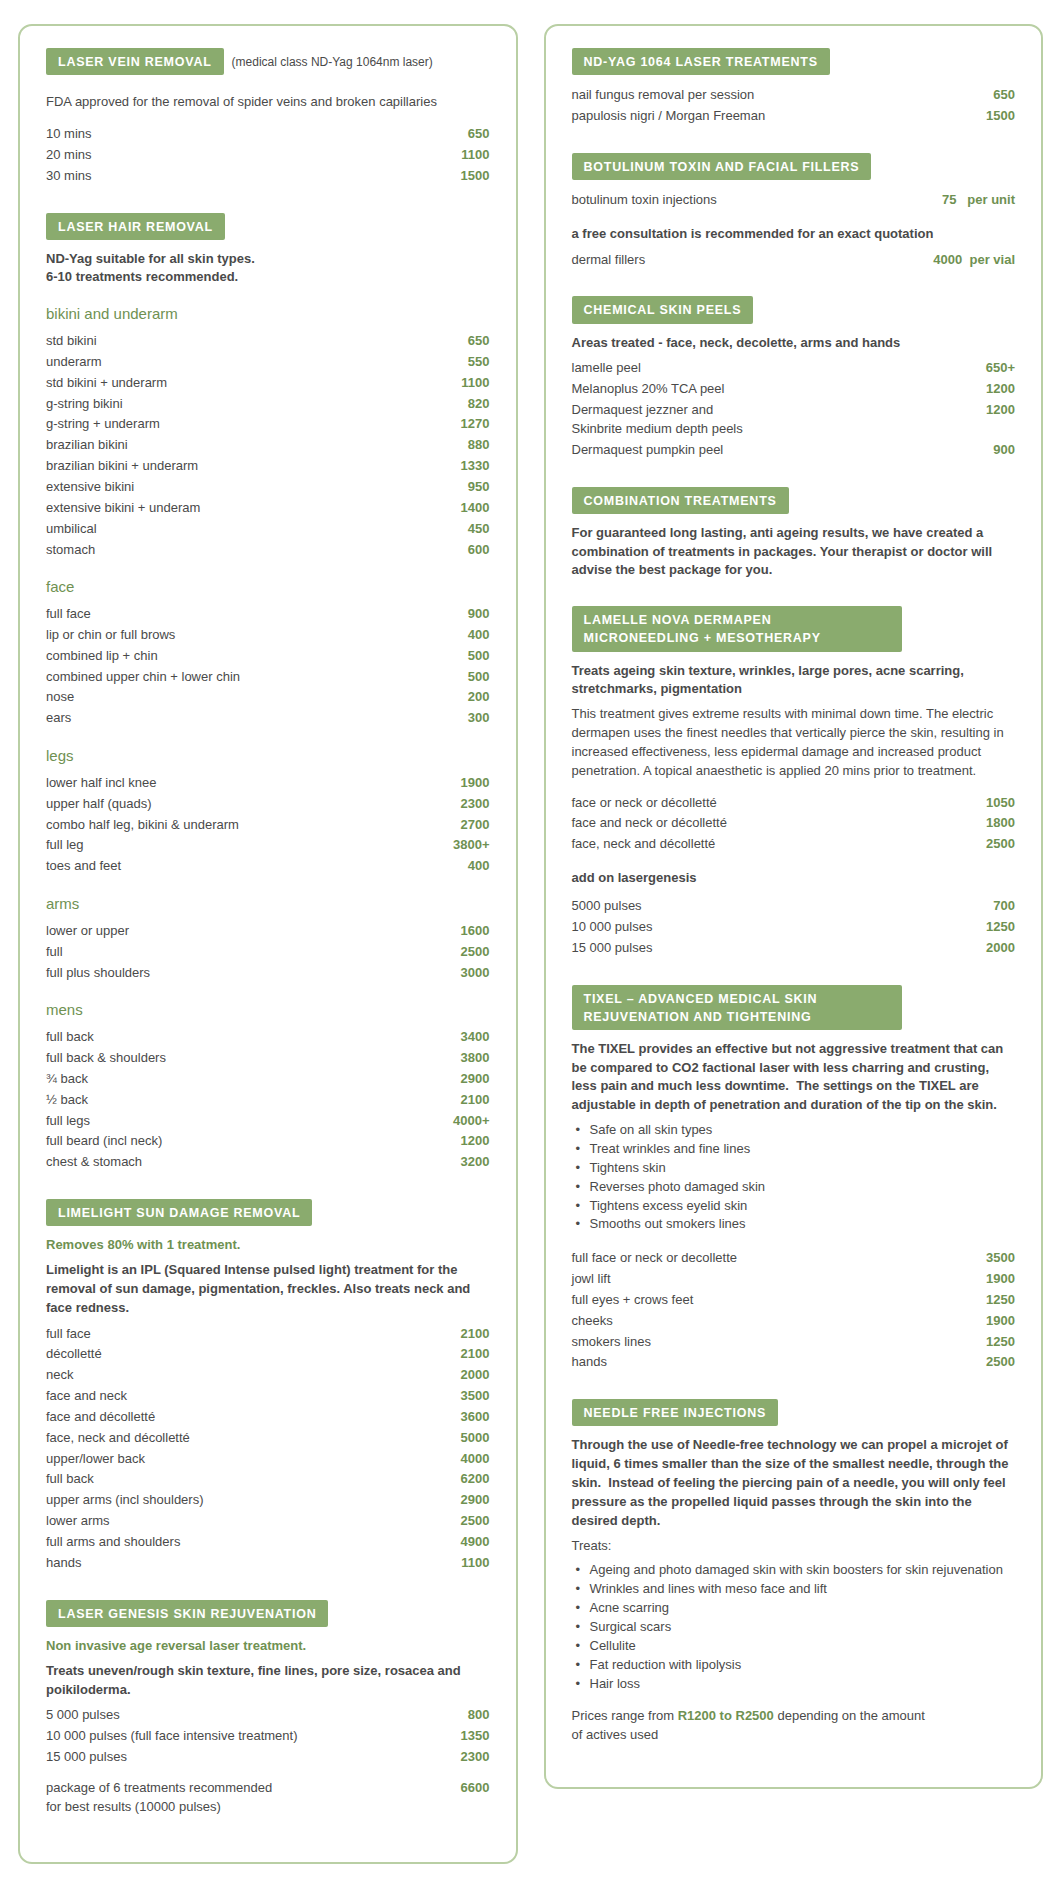Laser Vein Removal
(medical class ND-Yag 1064nm laser)
FDA approved for the removal of spider veins and broken capillaries
| 10 mins | 650 |
| 20 mins | 1100 |
| 30 mins | 1500 |
Laser Hair Removal
ND-Yag suitable for all skin types.
6-10 treatments recommended.
bikini and underarm
| std bikini | 650 |
| underarm | 550 |
| std bikini + underarm | 1100 |
| g-string bikini | 820 |
| g-string + underarm | 1270 |
| brazilian bikini | 880 |
| brazilian bikini + underarm | 1330 |
| extensive bikini | 950 |
| extensive bikini + underam | 1400 |
| umbilical | 450 |
| stomach | 600 |
face
| full face | 900 |
| lip or chin or full brows | 400 |
| combined lip + chin | 500 |
| combined upper chin + lower chin | 500 |
| nose | 200 |
| ears | 300 |
legs
| lower half incl knee | 1900 |
| upper half (quads) | 2300 |
| combo half leg, bikini & underarm | 2700 |
| full leg | 3800+ |
| toes and feet | 400 |
arms
| lower or upper | 1600 |
| full | 2500 |
| full plus shoulders | 3000 |
mens
| full back | 3400 |
| full back & shoulders | 3800 |
| ¾ back | 2900 |
| ½ back | 2100 |
| full legs | 4000+ |
| full beard (incl neck) | 1200 |
| chest & stomach | 3200 |
Limelight Sun Damage Removal
Removes 80% with 1 treatment.
Limelight is an IPL (Squared Intense pulsed light) treatment for the removal of sun damage, pigmentation, freckles. Also treats neck and face redness.
| full face | 2100 |
| décolletté | 2100 |
| neck | 2000 |
| face and neck | 3500 |
| face and décolletté | 3600 |
| face, neck and décolletté | 5000 |
| upper/lower back | 4000 |
| full back | 6200 |
| upper arms (incl shoulders) | 2900 |
| lower arms | 2500 |
| full arms and shoulders | 4900 |
| hands | 1100 |
Laser Genesis Skin Rejuvenation
Non invasive age reversal laser treatment.
Treats uneven/rough skin texture, fine lines, pore size, rosacea and poikiloderma.
| 5 000 pulses | 800 |
| 10 000 pulses (full face intensive treatment) | 1350 |
| 15 000 pulses | 2300 |
| package of 6 treatments recommended for best results (10000 pulses) | 6600 |
ND-Yag 1064 Laser Treatments
| nail fungus removal per session | 650 |
| papulosis nigri / Morgan Freeman | 1500 |
Botulinum Toxin and Facial Fillers
| botulinum toxin injections | 75 per unit |
a free consultation is recommended for an exact quotation
| dermal fillers | 4000 per vial |
Chemical Skin Peels
Areas treated - face, neck, decolette, arms and hands
| lamelle peel | 650+ |
| Melanoplus 20% TCA peel | 1200 |
| Dermaquest jezzner and Skinbrite medium depth peels | 1200 |
| Dermaquest pumpkin peel | 900 |
Combination Treatments
For guaranteed long lasting, anti ageing results, we have created a combination of treatments in packages. Your therapist or doctor will advise the best package for you.
Lamelle Nova Dermapen
Microneedling + Mesotherapy
Treats ageing skin texture, wrinkles, large pores, acne scarring, stretchmarks, pigmentation
This treatment gives extreme results with minimal down time. The electric dermapen uses the finest needles that vertically pierce the skin, resulting in increased effectiveness, less epidermal damage and increased product penetration. A topical anaesthetic is applied 20 mins prior to treatment.
| face or neck or décolletté | 1050 |
| face and neck or décolletté | 1800 |
| face, neck and décolletté | 2500 |
add on lasergenesis
| 5000 pulses | 700 |
| 10 000 pulses | 1250 |
| 15 000 pulses | 2000 |
Tixel – Advanced Medical Skin
Rejuvenation and Tightening
The TIXEL provides an effective but not aggressive treatment that can be compared to CO2 factional laser with less charring and crusting, less pain and much less downtime. The settings on the TIXEL are adjustable in depth of penetration and duration of the tip on the skin.
Safe on all skin types
Treat wrinkles and fine lines
Tightens skin
Reverses photo damaged skin
Tightens excess eyelid skin
Smooths out smokers lines
| full face or neck or decollette | 3500 |
| jowl lift | 1900 |
| full eyes + crows feet | 1250 |
| cheeks | 1900 |
| smokers lines | 1250 |
| hands | 2500 |
Needle Free Injections
Through the use of Needle-free technology we can propel a microjet of liquid, 6 times smaller than the size of the smallest needle, through the skin. Instead of feeling the piercing pain of a needle, you will only feel pressure as the propelled liquid passes through the skin into the desired depth.
Treats:
Ageing and photo damaged skin with skin boosters for skin rejuvenation
Wrinkles and lines with meso face and lift
Acne scarring
Surgical scars
Cellulite
Fat reduction with lipolysis
Hair loss
Prices range from R1200 to R2500 depending on the amount
of actives used